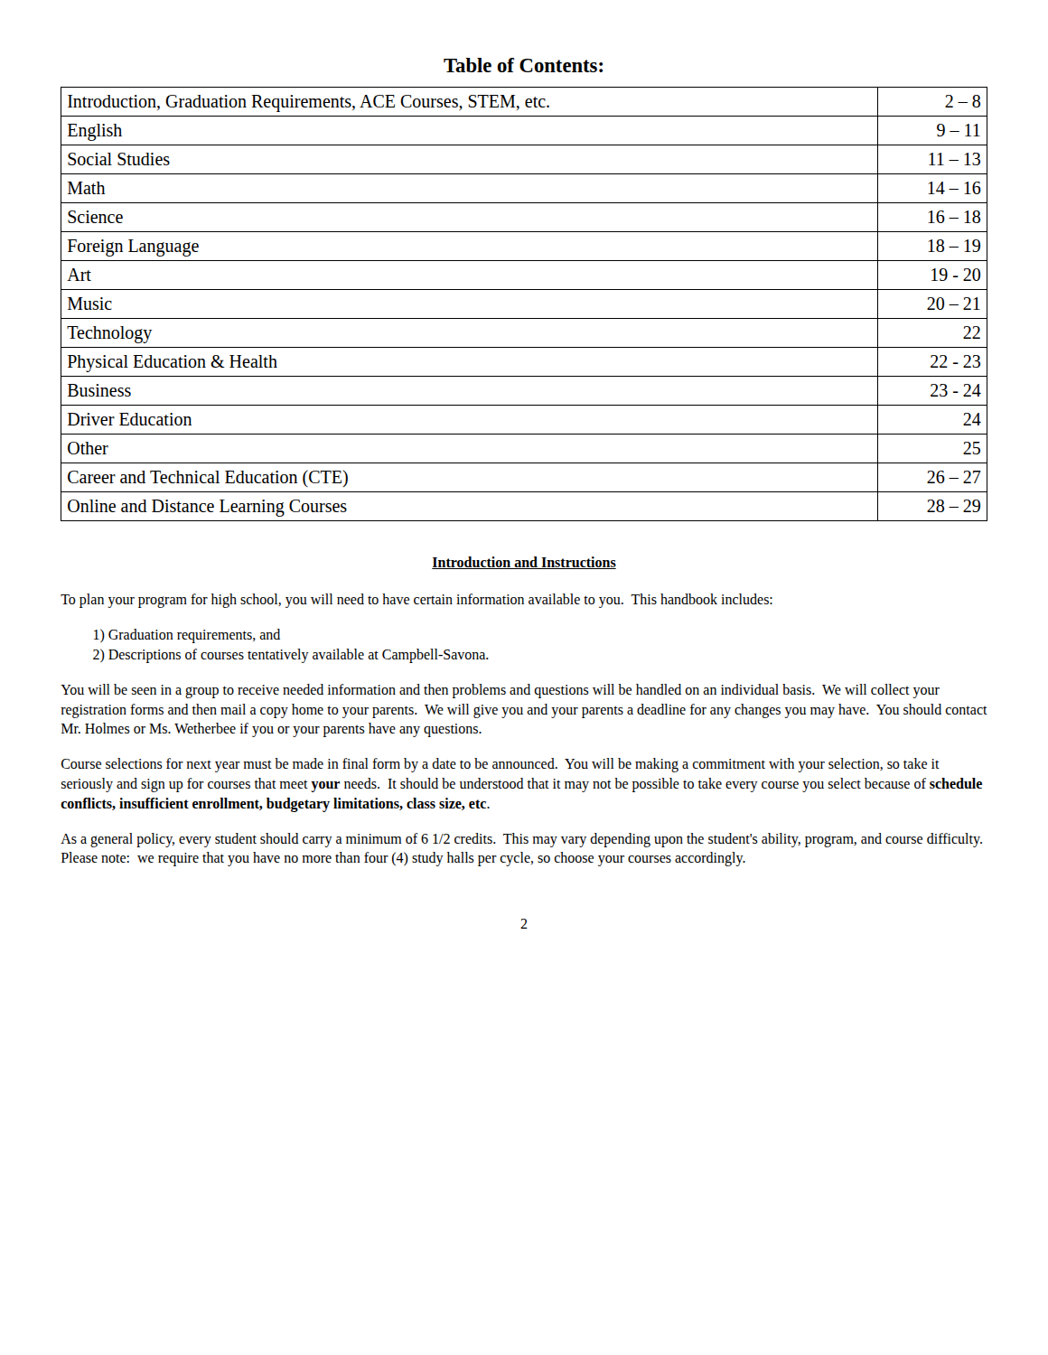Table of Contents:
| Introduction, Graduation Requirements, ACE Courses, STEM, etc. | 2 – 8 |
| English | 9 – 11 |
| Social Studies | 11 – 13 |
| Math | 14 – 16 |
| Science | 16 – 18 |
| Foreign Language | 18 – 19 |
| Art | 19 - 20 |
| Music | 20 – 21 |
| Technology | 22 |
| Physical Education & Health | 22 - 23 |
| Business | 23 - 24 |
| Driver Education | 24 |
| Other | 25 |
| Career and Technical Education (CTE) | 26 – 27 |
| Online and Distance Learning Courses | 28 – 29 |
Introduction and Instructions
To plan your program for high school, you will need to have certain information available to you. This handbook includes:
1) Graduation requirements, and
2) Descriptions of courses tentatively available at Campbell-Savona.
You will be seen in a group to receive needed information and then problems and questions will be handled on an individual basis. We will collect your registration forms and then mail a copy home to your parents. We will give you and your parents a deadline for any changes you may have. You should contact Mr. Holmes or Ms. Wetherbee if you or your parents have any questions.
Course selections for next year must be made in final form by a date to be announced. You will be making a commitment with your selection, so take it seriously and sign up for courses that meet your needs. It should be understood that it may not be possible to take every course you select because of schedule conflicts, insufficient enrollment, budgetary limitations, class size, etc.
As a general policy, every student should carry a minimum of 6 1/2 credits. This may vary depending upon the student's ability, program, and course difficulty. Please note: we require that you have no more than four (4) study halls per cycle, so choose your courses accordingly.
2